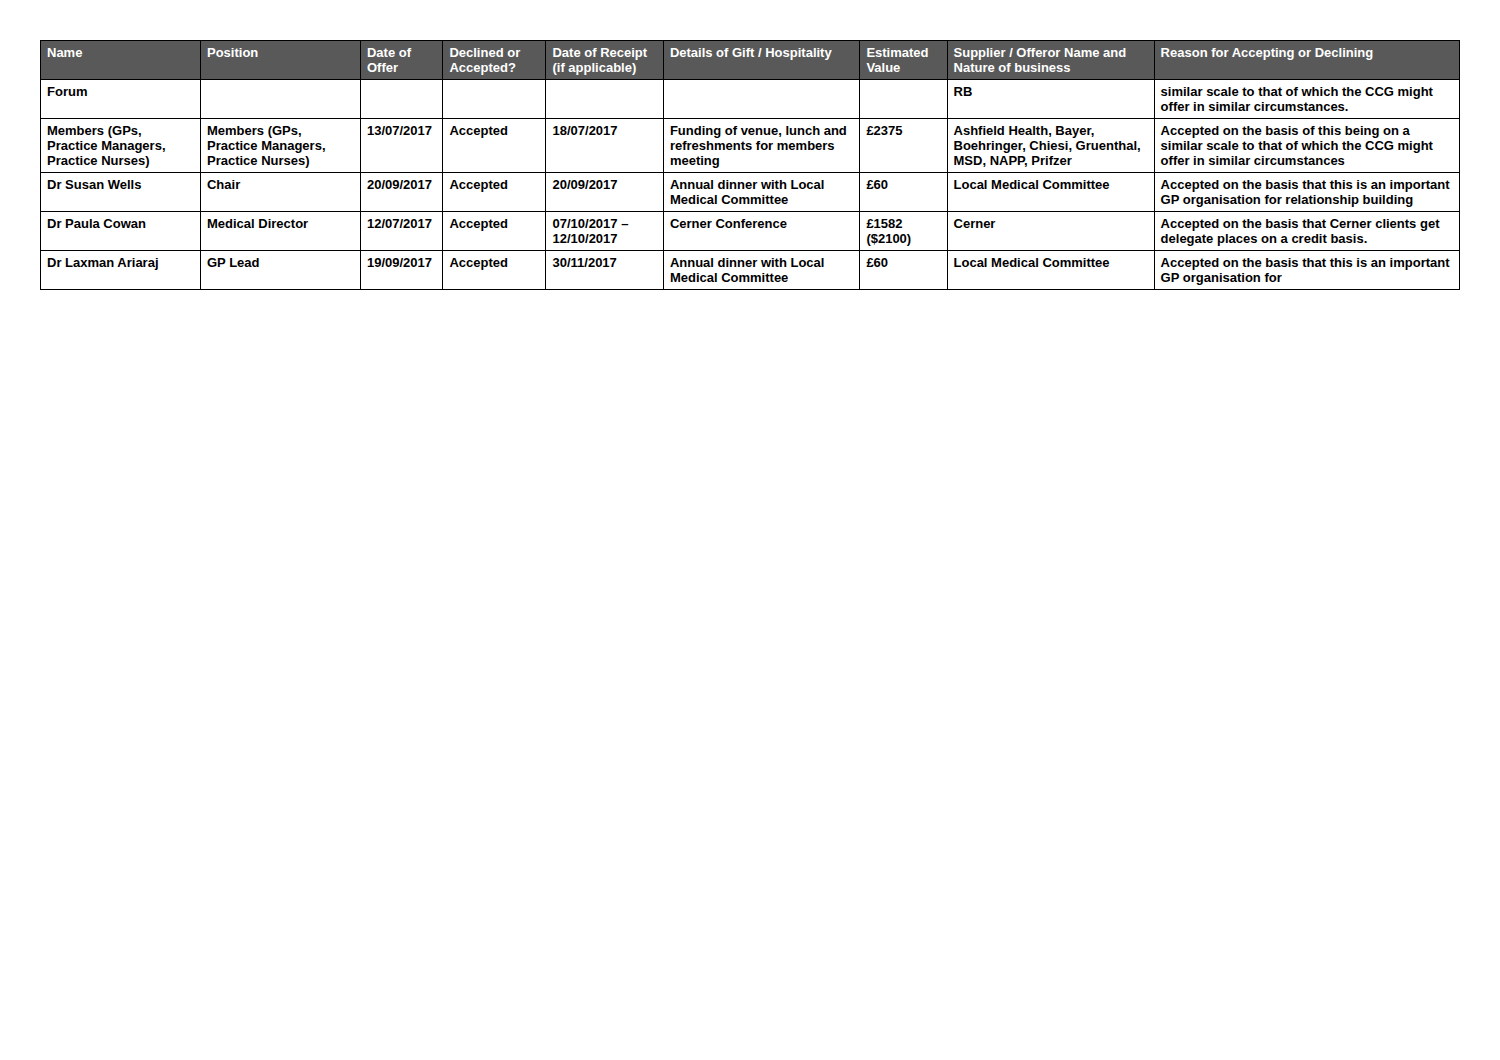| Name | Position | Date of Offer | Declined or Accepted? | Date of Receipt (if applicable) | Details of Gift / Hospitality | Estimated Value | Supplier / Offeror Name and Nature of business | Reason for Accepting or Declining |
| --- | --- | --- | --- | --- | --- | --- | --- | --- |
| Forum | | | | | | | RB | similar scale to that of which the CCG might offer in similar circumstances. |
| Members (GPs, Practice Managers, Practice Nurses) | Members (GPs, Practice Managers, Practice Nurses) | 13/07/2017 | Accepted | 18/07/2017 | Funding of venue, lunch and refreshments for members meeting | £2375 | Ashfield Health, Bayer, Boehringer, Chiesi, Gruenthal, MSD, NAPP, Prifzer | Accepted on the basis of this being on a similar scale to that of which the CCG might offer in similar circumstances |
| Dr Susan Wells | Chair | 20/09/2017 | Accepted | 20/09/2017 | Annual dinner with Local Medical Committee | £60 | Local Medical Committee | Accepted on the basis that this is an important GP organisation for relationship building |
| Dr Paula Cowan | Medical Director | 12/07/2017 | Accepted | 07/10/2017 – 12/10/2017 | Cerner Conference | £1582 ($2100) | Cerner | Accepted on the basis that Cerner clients get delegate places on a credit basis. |
| Dr Laxman Ariaraj | GP Lead | 19/09/2017 | Accepted | 30/11/2017 | Annual dinner with Local Medical Committee | £60 | Local Medical Committee | Accepted on the basis that this is an important GP organisation for |